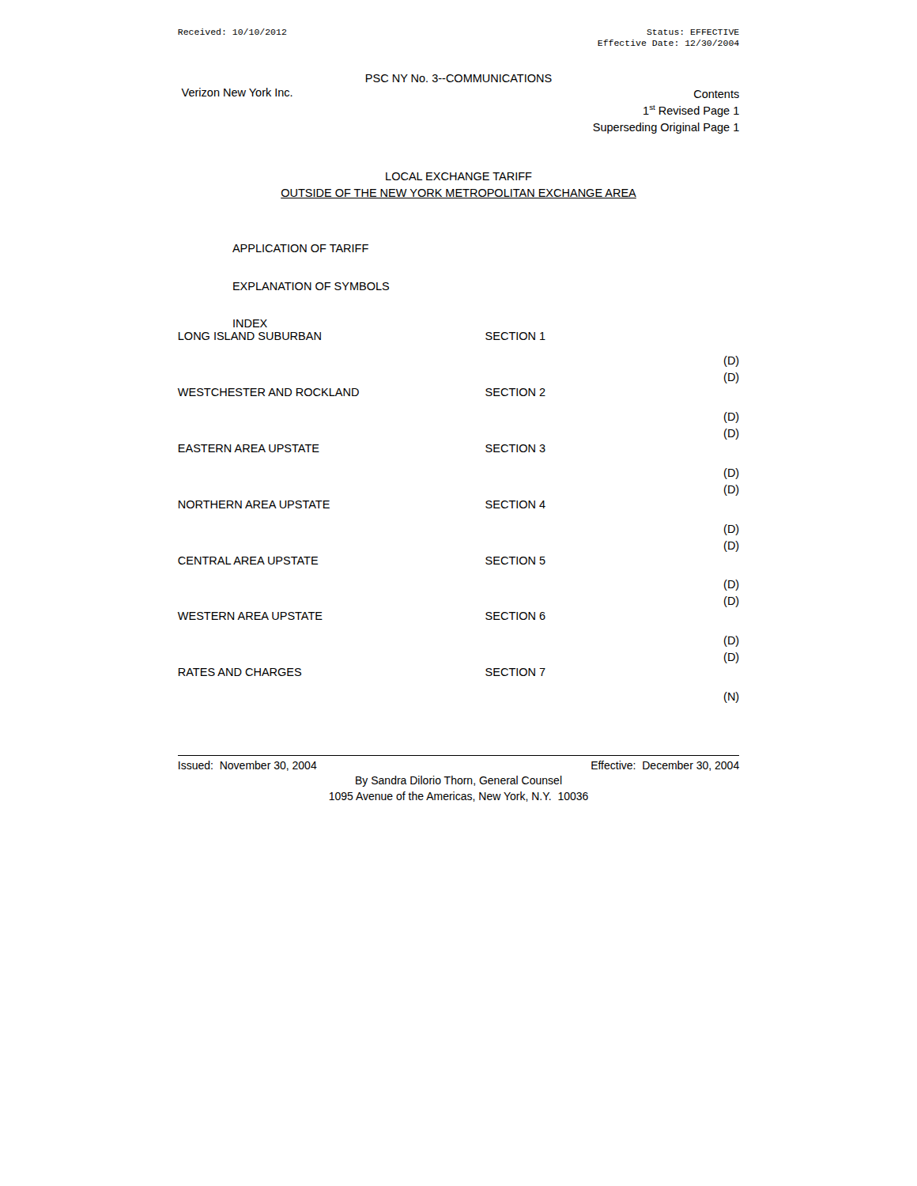Received: 10/10/2012
Status: EFFECTIVE Effective Date: 12/30/2004
PSC NY No. 3--COMMUNICATIONS
Verizon New York Inc.
Contents
1st Revised Page 1
Superseding Original Page 1
LOCAL EXCHANGE TARIFF
OUTSIDE OF THE NEW YORK METROPOLITAN EXCHANGE AREA
APPLICATION OF TARIFF
EXPLANATION OF SYMBOLS
INDEX
| LONG ISLAND SUBURBAN | SECTION 1 | (D) (D) |
| WESTCHESTER AND ROCKLAND | SECTION 2 | (D) (D) |
| EASTERN AREA UPSTATE | SECTION 3 | (D) (D) |
| NORTHERN AREA UPSTATE | SECTION 4 | (D) (D) |
| CENTRAL AREA UPSTATE | SECTION 5 | (D) (D) |
| WESTERN AREA UPSTATE | SECTION 6 | (D) (D) |
| RATES AND CHARGES | SECTION 7 | (N) |
Issued: November 30, 2004
Effective: December 30, 2004
By Sandra Dilorio Thorn, General Counsel
1095 Avenue of the Americas, New York, N.Y. 10036